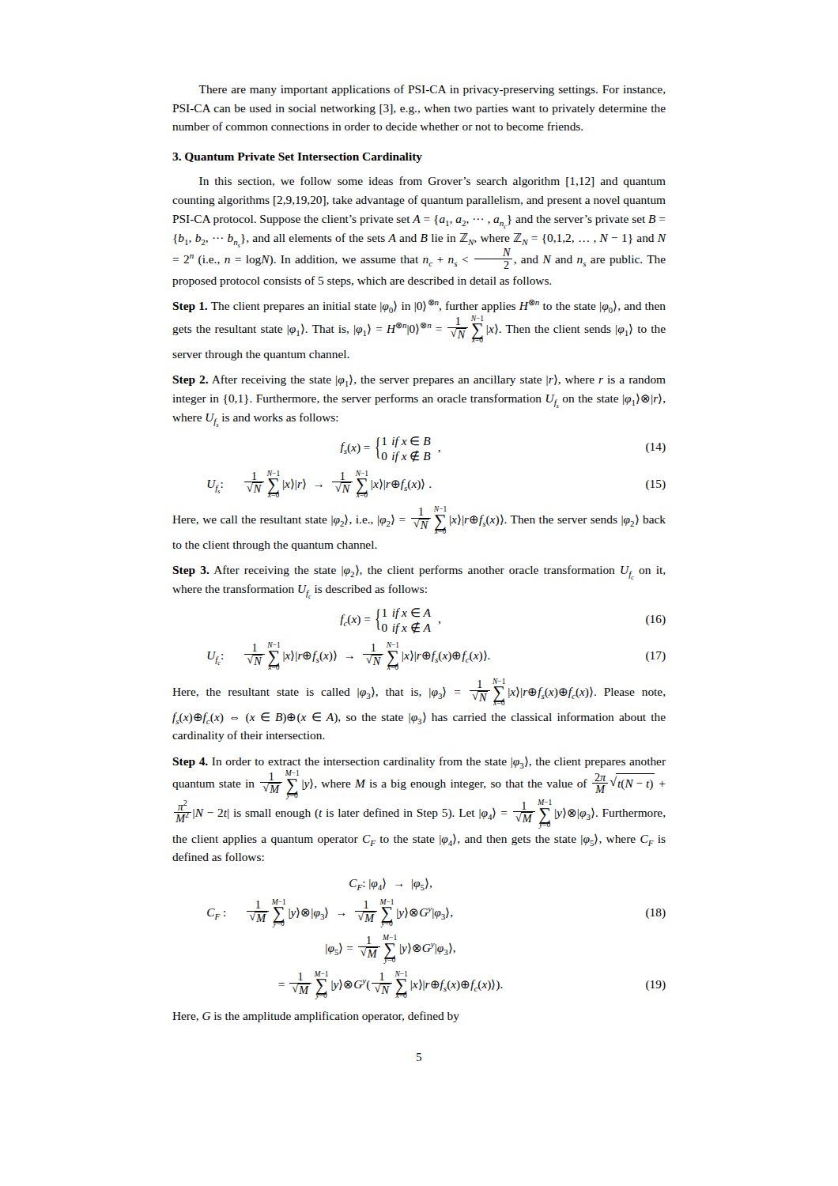There are many important applications of PSI-CA in privacy-preserving settings. For instance, PSI-CA can be used in social networking [3], e.g., when two parties want to privately determine the number of common connections in order to decide whether or not to become friends.
3. Quantum Private Set Intersection Cardinality
In this section, we follow some ideas from Grover’s search algorithm [1,12] and quantum counting algorithms [2,9,19,20], take advantage of quantum parallelism, and present a novel quantum PSI-CA protocol. Suppose the client’s private set A = {a1, a2, ··· , anc} and the server’s private set B = {b1, b2, ··· bns}, and all elements of the sets A and B lie in ℤN, where ℤN = {0,1,2, … , N − 1} and N = 2n (i.e., n = logN). In addition, we assume that nc + ns < N 2, and N and ns are public. The proposed protocol consists of 5 steps, which are described in detail as follows.
Step 1. The client prepares an initial state |φ0⟩ in |0⟩⊗n, further applies H⊗n to the state |φ0⟩, and then gets the resultant state |φ1⟩. That is, |φ1⟩ = H⊗n|0⟩⊗n = 1 N N−1∑x=0|x⟩. Then the client sends |φ1⟩ to the server through the quantum channel.
Step 2. After receiving the state |φ1⟩, the server prepares an ancillary state |r⟩, where r is a random integer in {0,1}. Furthermore, the server performs an oracle transformation Ufs on the state |φ1⟩⊗|r⟩, where Ufs is and works as follows:
fs(x) =
| 1 | if x ∈ B |
| 0 | if x ∉ B |
, (14)
Ufs: 1 N N−1∑x=0|x⟩|r⟩ → 1 N N−1∑x=0|x⟩|r⊕fs(x)⟩ . (15)
Here, we call the resultant state |φ2⟩, i.e., |φ2⟩ = 1 N N−1∑x=0|x⟩|r⊕fs(x)⟩. Then the server sends |φ2⟩ back to the client through the quantum channel.
Step 3. After receiving the state |φ2⟩, the client performs another oracle transformation Ufc on it, where the transformation Ufc is described as follows:
fc(x) =
| 1 | if x ∈ A |
| 0 | if x ∉ A |
, (16)
Ufc: 1 N N−1∑x=0|x⟩|r⊕fs(x)⟩ → 1 N N−1∑x=0|x⟩|r⊕fs(x)⊕fc(x)⟩. (17)
Here, the resultant state is called |φ3⟩, that is, |φ3⟩ = 1 N N−1∑x=0|x⟩|r⊕fs(x)⊕fc(x)⟩. Please note, fs(x)⊕fc(x) ⇔ (x ∈ B)⊕(x ∈ A), so the state |φ3⟩ has carried the classical information about the cardinality of their intersection.
Step 4. In order to extract the intersection cardinality from the state |φ3⟩, the client prepares another quantum state in 1 M M−1∑y=0|y⟩, where M is a big enough integer, so that the value of 2π M t(N − t) + π2 M2|N − 2t| is small enough (t is later defined in Step 5). Let |φ4⟩ = 1 M M−1∑y=0|y⟩⊗|φ3⟩. Furthermore, the client applies a quantum operator CF to the state |φ4⟩, and then gets the state |φ5⟩, where CF is defined as follows:
CF: |φ4⟩ → |φ5⟩,
CF : 1 M M−1∑y=0|y⟩⊗|φ3⟩ → 1 M M−1∑y=0|y⟩⊗Gy|φ3⟩, (18)
|φ5⟩ = 1 M M−1∑y=0|y⟩⊗Gy|φ3⟩,
= 1 M M−1∑y=0|y⟩⊗Gy(1 N N−1∑x=0|x⟩|r⊕fs(x)⊕fc(x)⟩). (19)
Here, G is the amplitude amplification operator, defined by
5